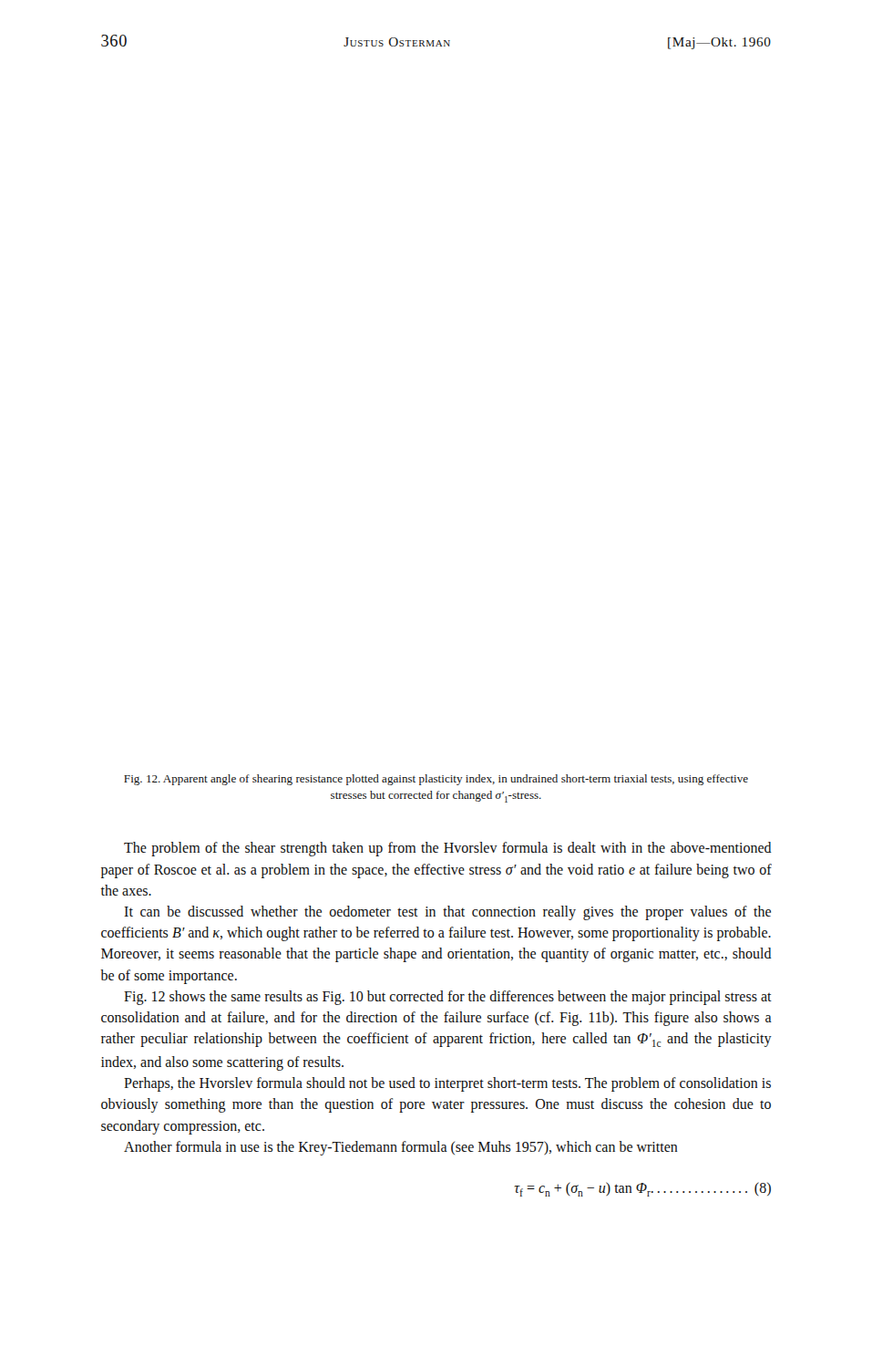360 Justus Osterman [Maj—Okt. 1960
Fig. 12. Apparent angle of shearing resistance plotted against plasticity index, in undrained short-term triaxial tests, using effective stresses but corrected for changed σ′1-stress.
The problem of the shear strength taken up from the Hvorslev formula is dealt with in the above-mentioned paper of Roscoe et al. as a problem in the space, the effective stress σ′ and the void ratio e at failure being two of the axes.
It can be discussed whether the oedometer test in that connection really gives the proper values of the coefficients B′ and κ, which ought rather to be referred to a failure test. However, some proportionality is probable. Moreover, it seems reasonable that the particle shape and orientation, the quantity of organic matter, etc., should be of some importance.
Fig. 12 shows the same results as Fig. 10 but corrected for the differences between the major principal stress at consolidation and at failure, and for the direction of the failure surface (cf. Fig. 11b). This figure also shows a rather peculiar relationship between the coefficient of apparent friction, here called tan Φ′1c and the plasticity index, and also some scattering of results.
Perhaps, the Hvorslev formula should not be used to interpret short-term tests. The problem of consolidation is obviously something more than the question of pore water pressures. One must discuss the cohesion due to secondary compression, etc.
Another formula in use is the Krey-Tiedemann formula (see Muhs 1957), which can be written
τf = cn + (σn − u) tan Φr................ (8)